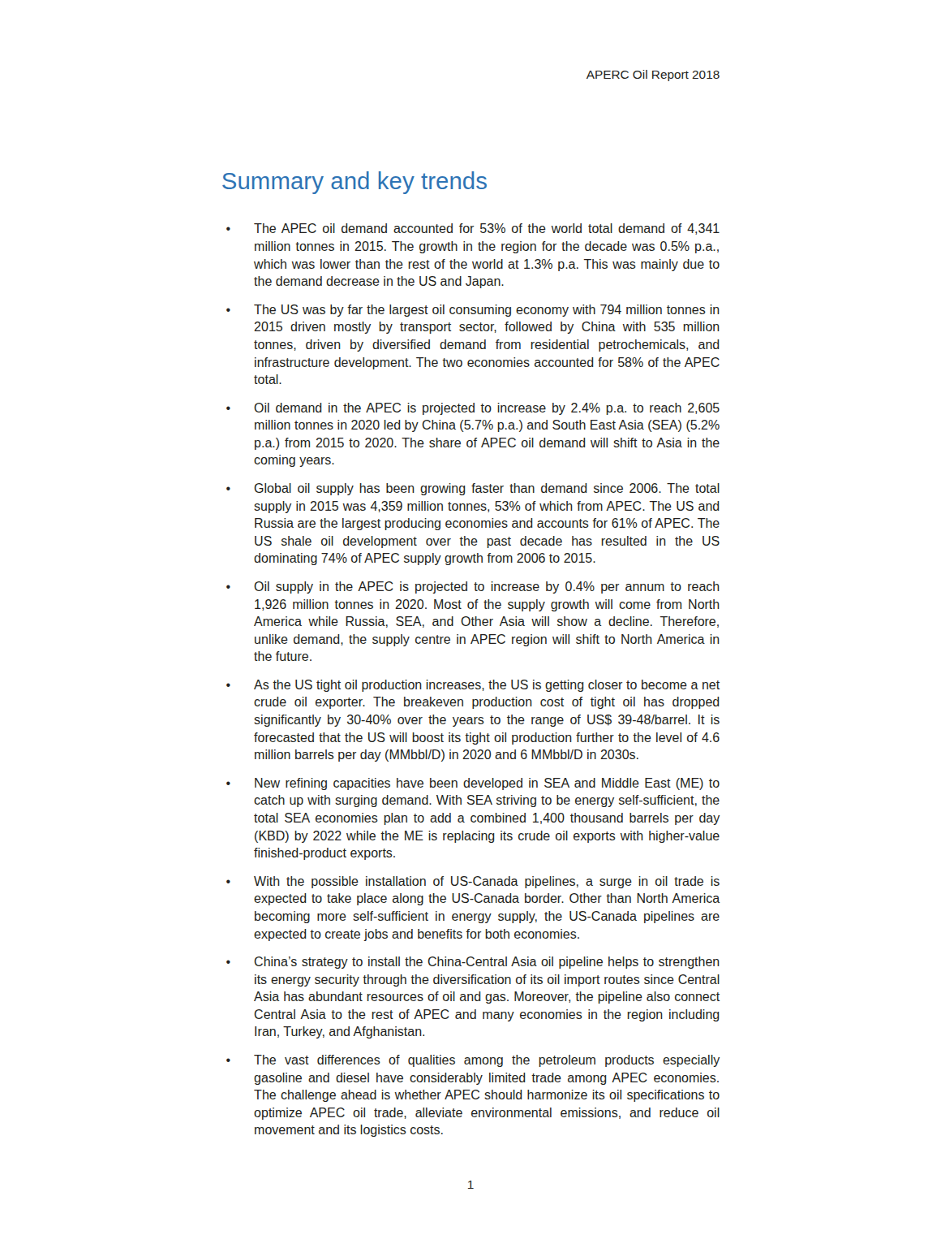APERC Oil Report 2018
Summary and key trends
The APEC oil demand accounted for 53% of the world total demand of 4,341 million tonnes in 2015. The growth in the region for the decade was 0.5% p.a., which was lower than the rest of the world at 1.3% p.a. This was mainly due to the demand decrease in the US and Japan.
The US was by far the largest oil consuming economy with 794 million tonnes in 2015 driven mostly by transport sector, followed by China with 535 million tonnes, driven by diversified demand from residential petrochemicals, and infrastructure development. The two economies accounted for 58% of the APEC total.
Oil demand in the APEC is projected to increase by 2.4% p.a. to reach 2,605 million tonnes in 2020 led by China (5.7% p.a.) and South East Asia (SEA) (5.2% p.a.) from 2015 to 2020. The share of APEC oil demand will shift to Asia in the coming years.
Global oil supply has been growing faster than demand since 2006. The total supply in 2015 was 4,359 million tonnes, 53% of which from APEC. The US and Russia are the largest producing economies and accounts for 61% of APEC. The US shale oil development over the past decade has resulted in the US dominating 74% of APEC supply growth from 2006 to 2015.
Oil supply in the APEC is projected to increase by 0.4% per annum to reach 1,926 million tonnes in 2020. Most of the supply growth will come from North America while Russia, SEA, and Other Asia will show a decline. Therefore, unlike demand, the supply centre in APEC region will shift to North America in the future.
As the US tight oil production increases, the US is getting closer to become a net crude oil exporter. The breakeven production cost of tight oil has dropped significantly by 30-40% over the years to the range of US$ 39-48/barrel. It is forecasted that the US will boost its tight oil production further to the level of 4.6 million barrels per day (MMbbl/D) in 2020 and 6 MMbbl/D in 2030s.
New refining capacities have been developed in SEA and Middle East (ME) to catch up with surging demand. With SEA striving to be energy self-sufficient, the total SEA economies plan to add a combined 1,400 thousand barrels per day (KBD) by 2022 while the ME is replacing its crude oil exports with higher-value finished-product exports.
With the possible installation of US-Canada pipelines, a surge in oil trade is expected to take place along the US-Canada border. Other than North America becoming more self-sufficient in energy supply, the US-Canada pipelines are expected to create jobs and benefits for both economies.
China’s strategy to install the China-Central Asia oil pipeline helps to strengthen its energy security through the diversification of its oil import routes since Central Asia has abundant resources of oil and gas. Moreover, the pipeline also connect Central Asia to the rest of APEC and many economies in the region including Iran, Turkey, and Afghanistan.
The vast differences of qualities among the petroleum products especially gasoline and diesel have considerably limited trade among APEC economies. The challenge ahead is whether APEC should harmonize its oil specifications to optimize APEC oil trade, alleviate environmental emissions, and reduce oil movement and its logistics costs.
1